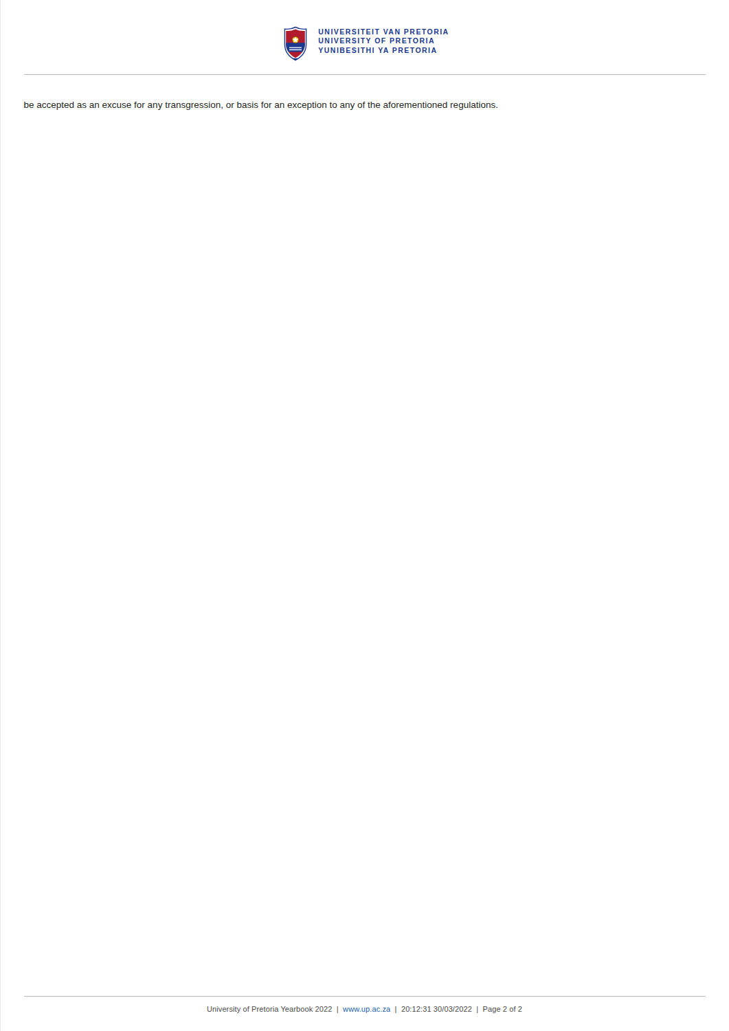UNIVERSITEIT VAN PRETORIA UNIVERSITY OF PRETORIA YUNIBESITHI YA PRETORIA
be accepted as an excuse for any transgression, or basis for an exception to any of the aforementioned regulations.
University of Pretoria Yearbook 2022 | www.up.ac.za | 20:12:31 30/03/2022 | Page 2 of 2